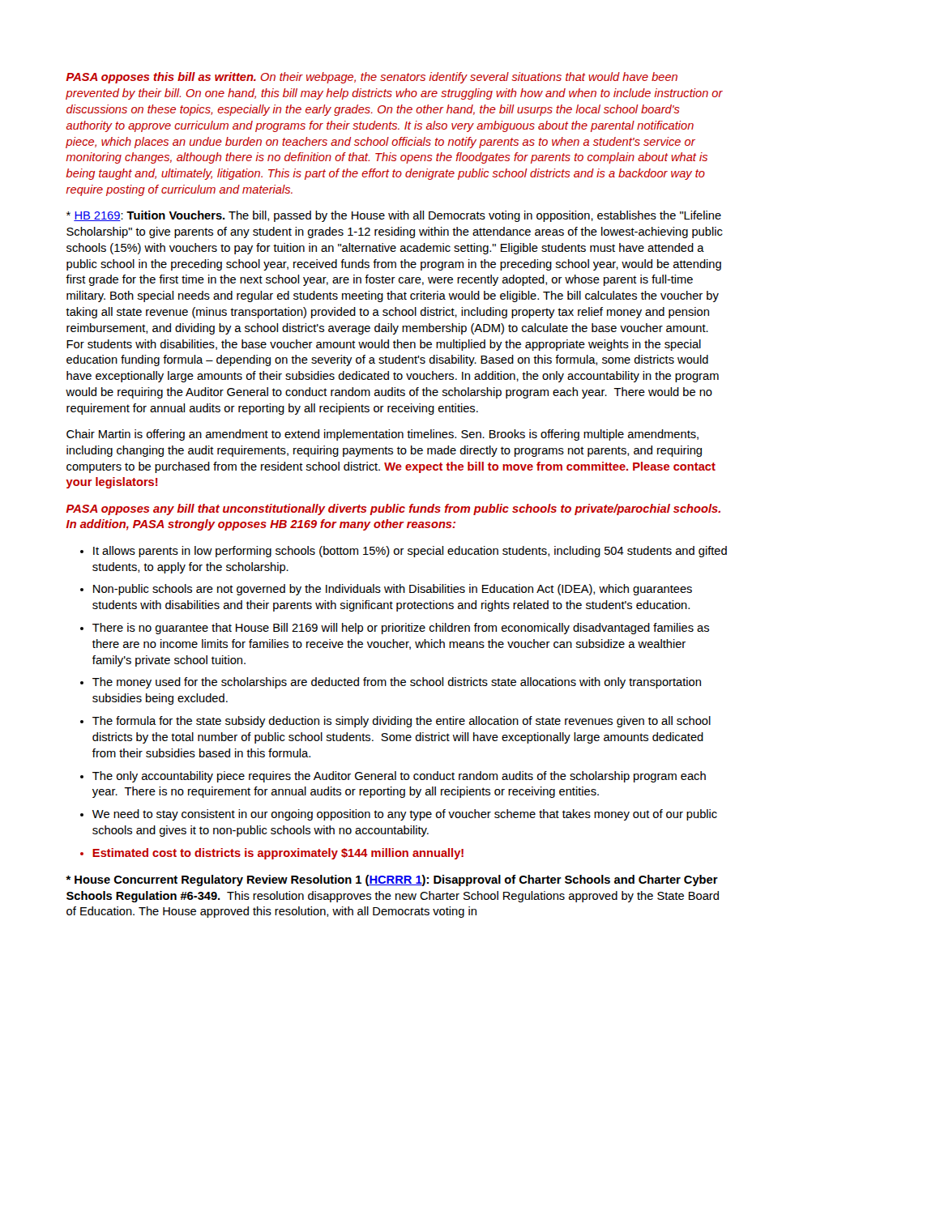PASA opposes this bill as written. On their webpage, the senators identify several situations that would have been prevented by their bill. On one hand, this bill may help districts who are struggling with how and when to include instruction or discussions on these topics, especially in the early grades. On the other hand, the bill usurps the local school board's authority to approve curriculum and programs for their students. It is also very ambiguous about the parental notification piece, which places an undue burden on teachers and school officials to notify parents as to when a student's service or monitoring changes, although there is no definition of that. This opens the floodgates for parents to complain about what is being taught and, ultimately, litigation. This is part of the effort to denigrate public school districts and is a backdoor way to require posting of curriculum and materials.
* HB 2169: Tuition Vouchers. The bill, passed by the House with all Democrats voting in opposition, establishes the "Lifeline Scholarship" to give parents of any student in grades 1-12 residing within the attendance areas of the lowest-achieving public schools (15%) with vouchers to pay for tuition in an "alternative academic setting." Eligible students must have attended a public school in the preceding school year, received funds from the program in the preceding school year, would be attending first grade for the first time in the next school year, are in foster care, were recently adopted, or whose parent is full-time military. Both special needs and regular ed students meeting that criteria would be eligible. The bill calculates the voucher by taking all state revenue (minus transportation) provided to a school district, including property tax relief money and pension reimbursement, and dividing by a school district's average daily membership (ADM) to calculate the base voucher amount. For students with disabilities, the base voucher amount would then be multiplied by the appropriate weights in the special education funding formula – depending on the severity of a student's disability. Based on this formula, some districts would have exceptionally large amounts of their subsidies dedicated to vouchers. In addition, the only accountability in the program would be requiring the Auditor General to conduct random audits of the scholarship program each year. There would be no requirement for annual audits or reporting by all recipients or receiving entities.
Chair Martin is offering an amendment to extend implementation timelines. Sen. Brooks is offering multiple amendments, including changing the audit requirements, requiring payments to be made directly to programs not parents, and requiring computers to be purchased from the resident school district. We expect the bill to move from committee. Please contact your legislators!
PASA opposes any bill that unconstitutionally diverts public funds from public schools to private/parochial schools. In addition, PASA strongly opposes HB 2169 for many other reasons:
It allows parents in low performing schools (bottom 15%) or special education students, including 504 students and gifted students, to apply for the scholarship.
Non-public schools are not governed by the Individuals with Disabilities in Education Act (IDEA), which guarantees students with disabilities and their parents with significant protections and rights related to the student's education.
There is no guarantee that House Bill 2169 will help or prioritize children from economically disadvantaged families as there are no income limits for families to receive the voucher, which means the voucher can subsidize a wealthier family's private school tuition.
The money used for the scholarships are deducted from the school districts state allocations with only transportation subsidies being excluded.
The formula for the state subsidy deduction is simply dividing the entire allocation of state revenues given to all school districts by the total number of public school students. Some district will have exceptionally large amounts dedicated from their subsidies based in this formula.
The only accountability piece requires the Auditor General to conduct random audits of the scholarship program each year. There is no requirement for annual audits or reporting by all recipients or receiving entities.
We need to stay consistent in our ongoing opposition to any type of voucher scheme that takes money out of our public schools and gives it to non-public schools with no accountability.
Estimated cost to districts is approximately $144 million annually!
* House Concurrent Regulatory Review Resolution 1 (HCRRR 1): Disapproval of Charter Schools and Charter Cyber Schools Regulation #6-349. This resolution disapproves the new Charter School Regulations approved by the State Board of Education. The House approved this resolution, with all Democrats voting in